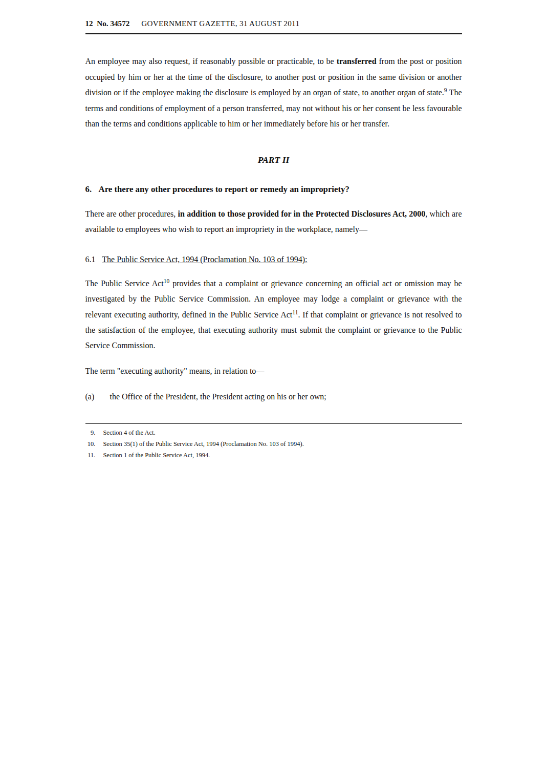12 No. 34572 Government Gazette, 31 August 2011
An employee may also request, if reasonably possible or practicable, to be transferred from the post or position occupied by him or her at the time of the disclosure, to another post or position in the same division or another division or if the employee making the disclosure is employed by an organ of state, to another organ of state.9 The terms and conditions of employment of a person transferred, may not without his or her consent be less favourable than the terms and conditions applicable to him or her immediately before his or her transfer.
PART II
6. Are there any other procedures to report or remedy an impropriety?
There are other procedures, in addition to those provided for in the Protected Disclosures Act, 2000, which are available to employees who wish to report an impropriety in the workplace, namely—
6.1 The Public Service Act, 1994 (Proclamation No. 103 of 1994):
The Public Service Act10 provides that a complaint or grievance concerning an official act or omission may be investigated by the Public Service Commission. An employee may lodge a complaint or grievance with the relevant executing authority, defined in the Public Service Act11. If that complaint or grievance is not resolved to the satisfaction of the employee, that executing authority must submit the complaint or grievance to the Public Service Commission.
The term "executing authority" means, in relation to—
(a) the Office of the President, the President acting on his or her own;
9. Section 4 of the Act.
10. Section 35(1) of the Public Service Act, 1994 (Proclamation No. 103 of 1994).
11. Section 1 of the Public Service Act, 1994.